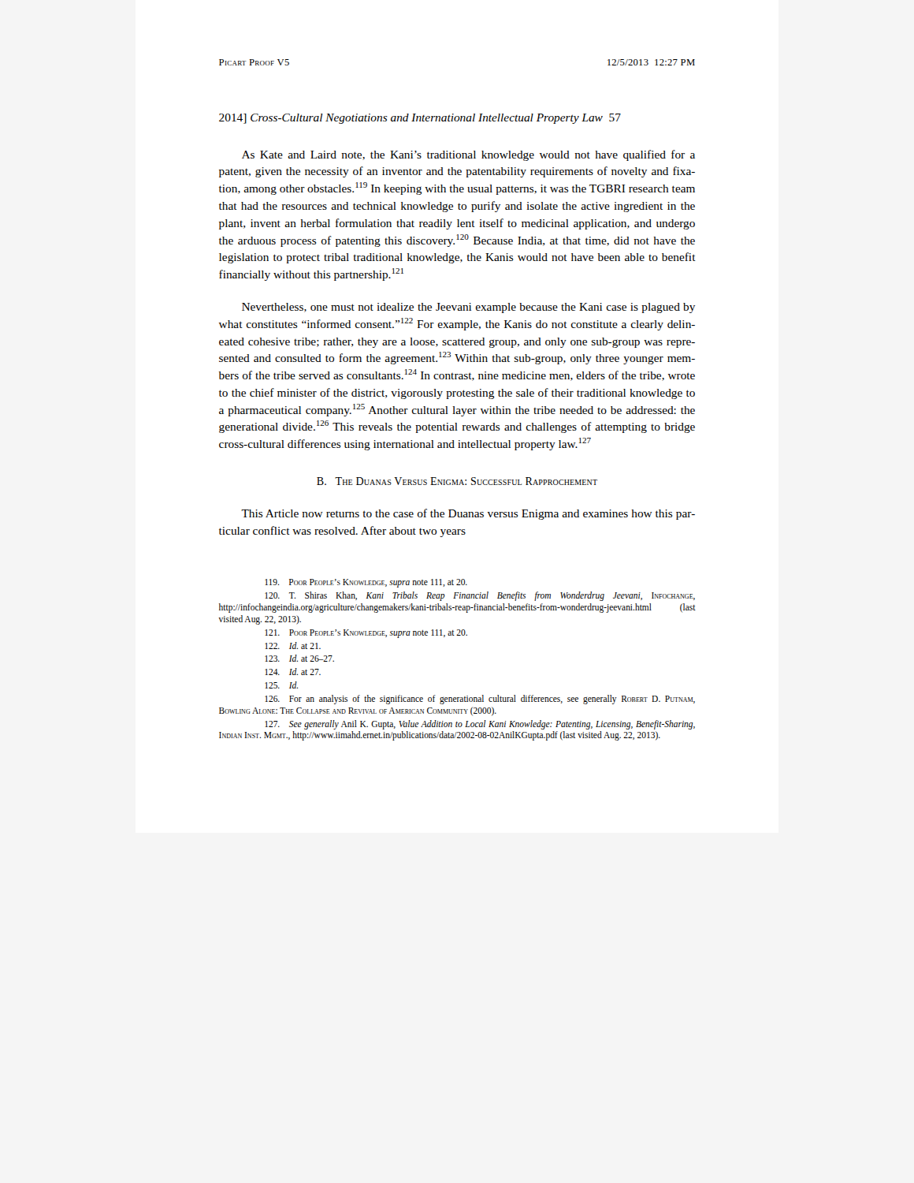Picart Proof V5 12/5/2013 12:27 PM
2014] Cross-Cultural Negotiations and International Intellectual Property Law 57
As Kate and Laird note, the Kani’s traditional knowledge would not have qualified for a patent, given the necessity of an inventor and the patentability requirements of novelty and fixation, among other obstacles.119 In keeping with the usual patterns, it was the TGBRI research team that had the resources and technical knowledge to purify and isolate the active ingredient in the plant, invent an herbal formulation that readily lent itself to medicinal application, and undergo the arduous process of patenting this discovery.120 Because India, at that time, did not have the legislation to protect tribal traditional knowledge, the Kanis would not have been able to benefit financially without this partnership.121
Nevertheless, one must not idealize the Jeevani example because the Kani case is plagued by what constitutes “informed consent.”122 For example, the Kanis do not constitute a clearly delineated cohesive tribe; rather, they are a loose, scattered group, and only one sub-group was represented and consulted to form the agreement.123 Within that sub-group, only three younger members of the tribe served as consultants.124 In contrast, nine medicine men, elders of the tribe, wrote to the chief minister of the district, vigorously protesting the sale of their traditional knowledge to a pharmaceutical company.125 Another cultural layer within the tribe needed to be addressed: the generational divide.126 This reveals the potential rewards and challenges of attempting to bridge cross-cultural differences using international and intellectual property law.127
B. The Duanas Versus Enigma: Successful Rapprochement
This Article now returns to the case of the Duanas versus Enigma and examines how this particular conflict was resolved. After about two years
119. Poor People’s Knowledge, supra note 111, at 20.
120. T. Shiras Khan, Kani Tribals Reap Financial Benefits from Wonderdrug Jeevani, Infochange, http://infochangeindia.org/agriculture/changemakers/kani-tribals-reap-financial-benefits-from-wonderdrug-jeevani.html (last visited Aug. 22, 2013).
121. Poor People’s Knowledge, supra note 111, at 20.
122. Id. at 21.
123. Id. at 26–27.
124. Id. at 27.
125. Id.
126. For an analysis of the significance of generational cultural differences, see generally Robert D. Putnam, Bowling Alone: The Collapse and Revival of American Community (2000).
127. See generally Anil K. Gupta, Value Addition to Local Kani Knowledge: Patenting, Licensing, Benefit-Sharing, Indian Inst. Mgmt., http://www.iimahd.ernet.in/publications/data/2002-08-02AnilKGupta.pdf (last visited Aug. 22, 2013).